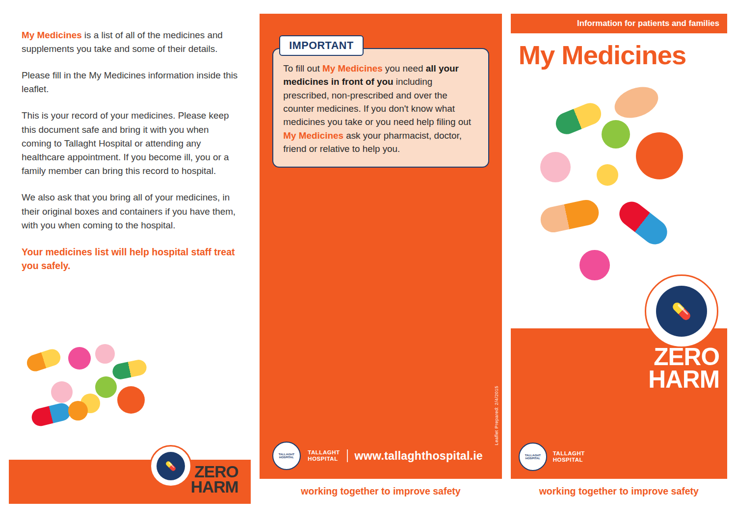My Medicines is a list of all of the medicines and supplements you take and some of their details.
Please fill in the My Medicines information inside this leaflet.
This is your record of your medicines. Please keep this document safe and bring it with you when coming to Tallaght Hospital or attending any healthcare appointment. If you become ill, you or a family member can bring this record to hospital.
We also ask that you bring all of your medicines, in their original boxes and containers if you have them, with you when coming to the hospital.
Your medicines list will help hospital staff treat you safely.
💊
ZERO HARM
IMPORTANT
To fill out My Medicines you need all your medicines in front of you including prescribed, non-prescribed and over the counter medicines. If you don't know what medicines you take or you need help filing out My Medicines ask your pharmacist, doctor, friend or relative to help you.
Leaflet Prepared: 2/4/2015
TALLAGHT
HOSPITAL
TALLAGHT
HOSPITAL
www.tallaghthospital.ie
working together to improve safety
Information for patients and families
My Medicines
💊
ZERO HARM
TALLAGHT
HOSPITAL
TALLAGHT
HOSPITAL
working together to improve safety